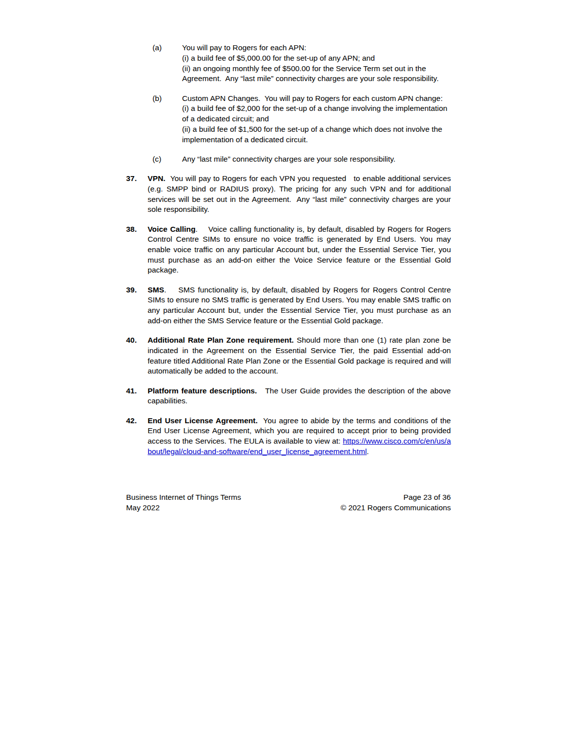(a)
You will pay to Rogers for each APN: (i) a build fee of $5,000.00 for the set-up of any APN; and (ii) an ongoing monthly fee of $500.00 for the Service Term set out in the Agreement. Any “last mile” connectivity charges are your sole responsibility.
(b)
Custom APN Changes. You will pay to Rogers for each custom APN change: (i) a build fee of $2,000 for the set-up of a change involving the implementation of a dedicated circuit; and (ii) a build fee of $1,500 for the set-up of a change which does not involve the implementation of a dedicated circuit.
(c)
Any “last mile” connectivity charges are your sole responsibility.
37.
VPN. You will pay to Rogers for each VPN you requested to enable additional services (e.g. SMPP bind or RADIUS proxy). The pricing for any such VPN and for additional services will be set out in the Agreement. Any “last mile” connectivity charges are your sole responsibility.
38.
Voice Calling. Voice calling functionality is, by default, disabled by Rogers for Rogers Control Centre SIMs to ensure no voice traffic is generated by End Users. You may enable voice traffic on any particular Account but, under the Essential Service Tier, you must purchase as an add-on either the Voice Service feature or the Essential Gold package.
39.
SMS. SMS functionality is, by default, disabled by Rogers for Rogers Control Centre SIMs to ensure no SMS traffic is generated by End Users. You may enable SMS traffic on any particular Account but, under the Essential Service Tier, you must purchase as an add-on either the SMS Service feature or the Essential Gold package.
40.
Additional Rate Plan Zone requirement. Should more than one (1) rate plan zone be indicated in the Agreement on the Essential Service Tier, the paid Essential add-on feature titled Additional Rate Plan Zone or the Essential Gold package is required and will automatically be added to the account.
41.
Platform feature descriptions. The User Guide provides the description of the above capabilities.
42.
End User License Agreement. You agree to abide by the terms and conditions of the End User License Agreement, which you are required to accept prior to being provided access to the Services. The EULA is available to view at: https://www.cisco.com/c/en/us/about/legal/cloud-and-software/end_user_license_agreement.html.
Business Internet of Things Terms May 2022
Page 23 of 36 © 2021 Rogers Communications